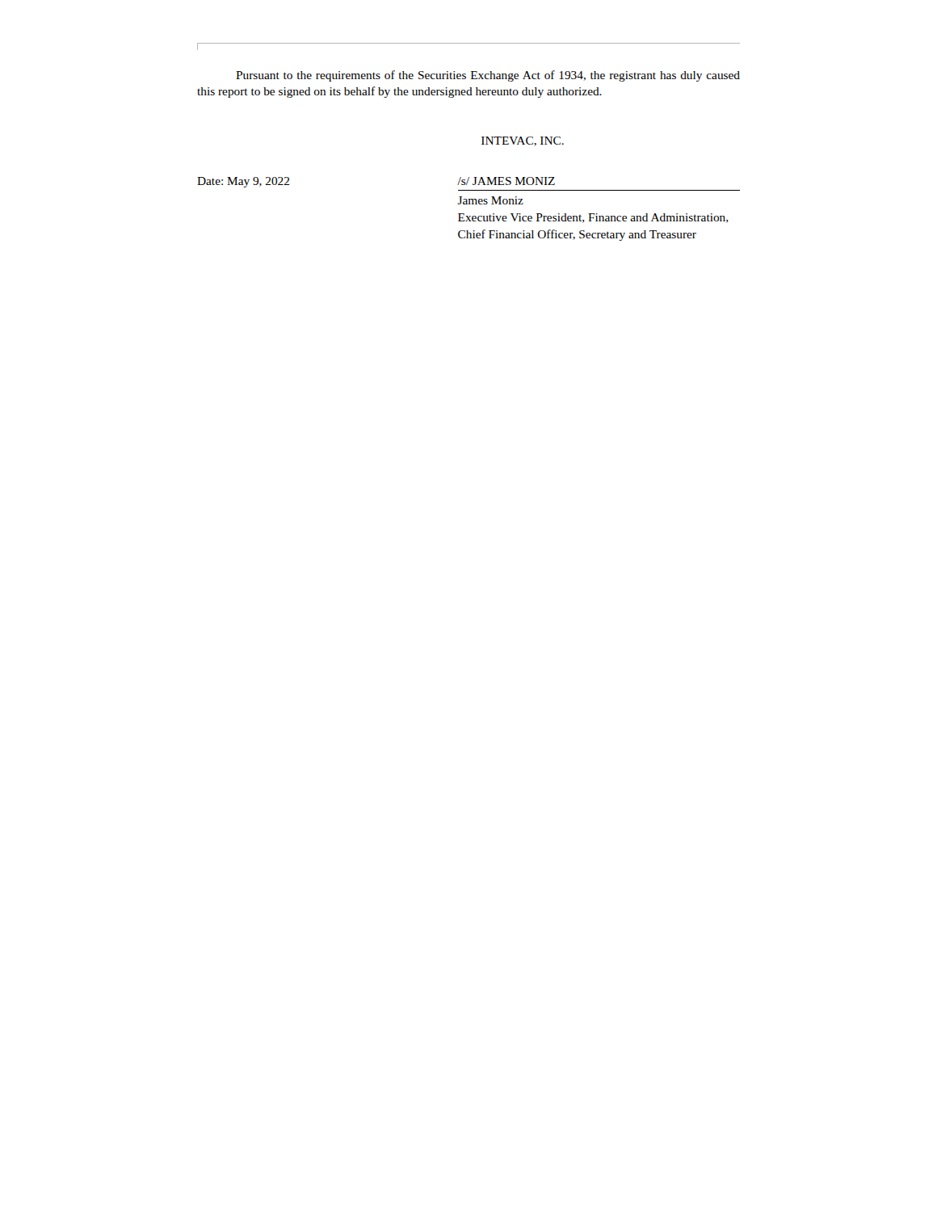Pursuant to the requirements of the Securities Exchange Act of 1934, the registrant has duly caused this report to be signed on its behalf by the undersigned hereunto duly authorized.
| | INTEVAC, INC. |
| Date: May 9, 2022 | /s/ JAMES MONIZ James Moniz Executive Vice President, Finance and Administration, Chief Financial Officer, Secretary and Treasurer |